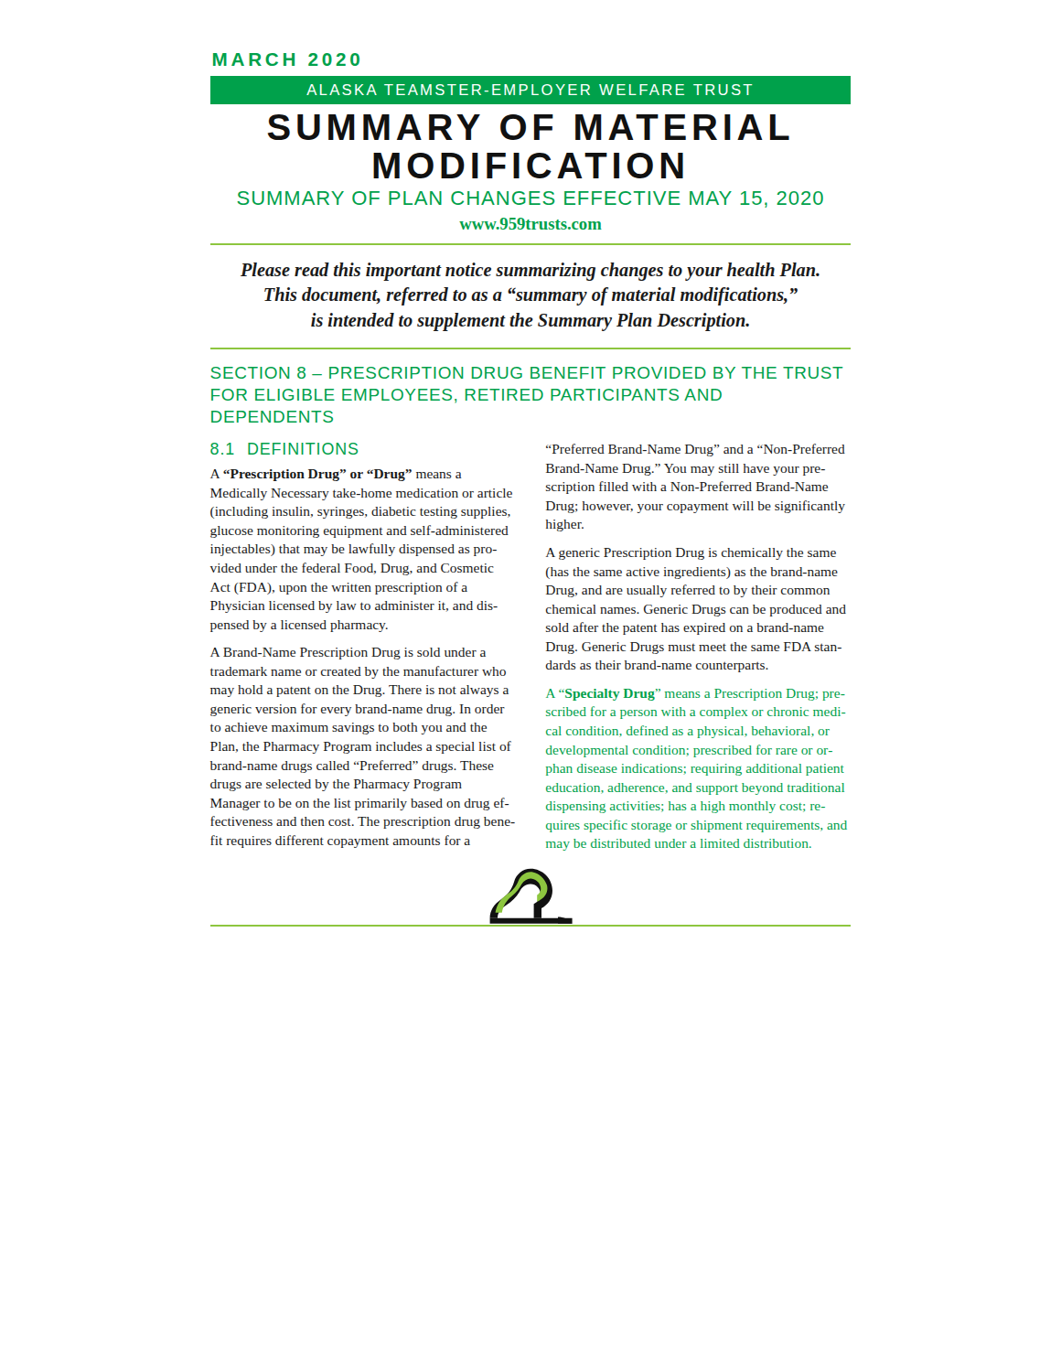MARCH 2020
ALASKA TEAMSTER-EMPLOYER WELFARE TRUST
SUMMARY OF MATERIAL MODIFICATION
SUMMARY OF PLAN CHANGES EFFECTIVE MAY 15, 2020
www.959trusts.com
Please read this important notice summarizing changes to your health Plan.
This document, referred to as a “summary of material modifications,”
is intended to supplement the Summary Plan Description.
SECTION 8 – PRESCRIPTION DRUG BENEFIT PROVIDED BY THE TRUST FOR ELIGIBLE EMPLOYEES, RETIRED PARTICIPANTS AND DEPENDENTS
8.1 DEFINITIONS
A “Prescription Drug” or “Drug” means a Medically Necessary take-home medication or article (including insulin, syringes, diabetic testing supplies, glucose monitoring equipment and self-administered injectables) that may be lawfully dispensed as provided under the federal Food, Drug, and Cosmetic Act (FDA), upon the written prescription of a Physician licensed by law to administer it, and dispensed by a licensed pharmacy.
A Brand-Name Prescription Drug is sold under a trademark name or created by the manufacturer who may hold a patent on the Drug. There is not always a generic version for every brand-name drug. In order to achieve maximum savings to both you and the Plan, the Pharmacy Program includes a special list of brand-name drugs called “Preferred” drugs. These drugs are selected by the Pharmacy Program Manager to be on the list primarily based on drug effectiveness and then cost. The prescription drug benefit requires different copayment amounts for a “Preferred Brand-Name Drug” and a “Non-Preferred Brand-Name Drug.” You may still have your prescription filled with a Non-Preferred Brand-Name Drug; however, your copayment will be significantly higher.
A generic Prescription Drug is chemically the same (has the same active ingredients) as the brand-name Drug, and are usually referred to by their common chemical names. Generic Drugs can be produced and sold after the patent has expired on a brand-name Drug. Generic Drugs must meet the same FDA standards as their brand-name counterparts.
A “Specialty Drug” means a Prescription Drug; prescribed for a person with a complex or chronic medical condition, defined as a physical, behavioral, or developmental condition; prescribed for rare or orphan disease indications; requiring additional patient education, adherence, and support beyond traditional dispensing activities; has a high monthly cost; requires specific storage or shipment requirements, and may be distributed under a limited distribution.